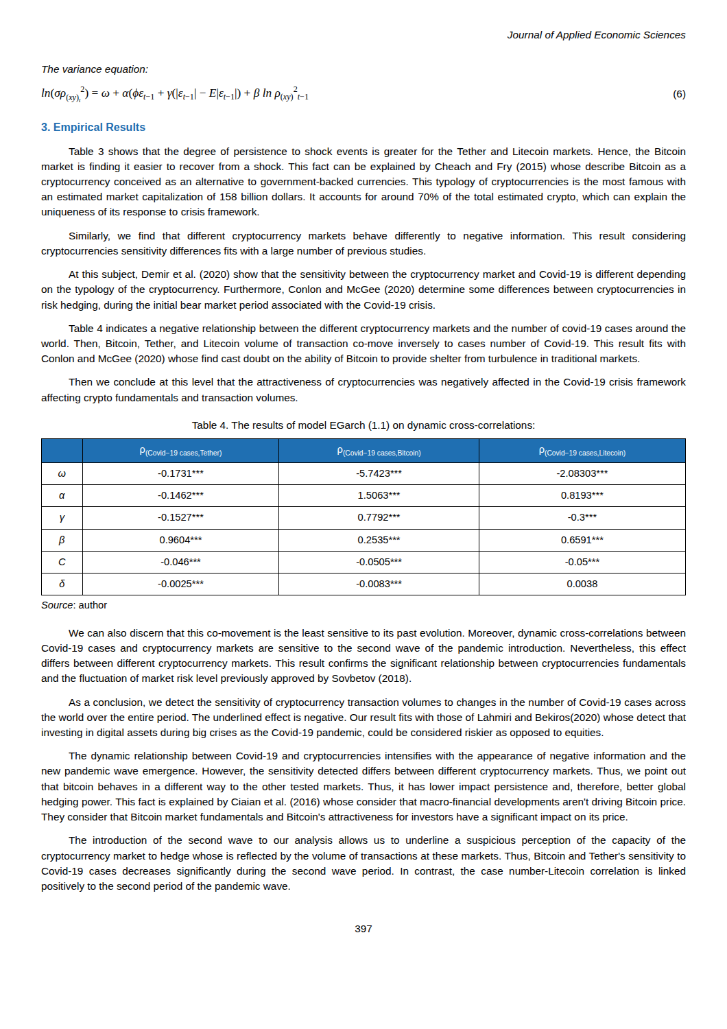Journal of Applied Economic Sciences
The variance equation:
ln(σρ(xy)t2) = ω + α(ϕεt−1 + γ(|εt−1| − E|εt−1|) + β ln ρ(xy)2t−1 (6)
3. Empirical Results
Table 3 shows that the degree of persistence to shock events is greater for the Tether and Litecoin markets. Hence, the Bitcoin market is finding it easier to recover from a shock. This fact can be explained by Cheach and Fry (2015) whose describe Bitcoin as a cryptocurrency conceived as an alternative to government-backed currencies. This typology of cryptocurrencies is the most famous with an estimated market capitalization of 158 billion dollars. It accounts for around 70% of the total estimated crypto, which can explain the uniqueness of its response to crisis framework.
Similarly, we find that different cryptocurrency markets behave differently to negative information. This result considering cryptocurrencies sensitivity differences fits with a large number of previous studies.
At this subject, Demir et al. (2020) show that the sensitivity between the cryptocurrency market and Covid-19 is different depending on the typology of the cryptocurrency. Furthermore, Conlon and McGee (2020) determine some differences between cryptocurrencies in risk hedging, during the initial bear market period associated with the Covid-19 crisis.
Table 4 indicates a negative relationship between the different cryptocurrency markets and the number of covid-19 cases around the world. Then, Bitcoin, Tether, and Litecoin volume of transaction co-move inversely to cases number of Covid-19. This result fits with Conlon and McGee (2020) whose find cast doubt on the ability of Bitcoin to provide shelter from turbulence in traditional markets.
Then we conclude at this level that the attractiveness of cryptocurrencies was negatively affected in the Covid-19 crisis framework affecting crypto fundamentals and transaction volumes.
Table 4. The results of model EGarch (1.1) on dynamic cross-correlations:
| | ρ (Covid−19 cases,Tether) | ρ (Covid−19 cases,Bitcoin) | ρ (Covid−19 cases,Litecoin) |
| --- | --- | --- | --- |
| ω | -0.1731*** | -5.7423*** | -2.08303*** |
| α | -0.1462*** | 1.5063*** | 0.8193*** |
| γ | -0.1527*** | 0.7792*** | -0.3*** |
| β | 0.9604*** | 0.2535*** | 0.6591*** |
| C | -0.046*** | -0.0505*** | -0.05*** |
| δ | -0.0025*** | -0.0083*** | 0.0038 |
Source: author
We can also discern that this co-movement is the least sensitive to its past evolution. Moreover, dynamic cross-correlations between Covid-19 cases and cryptocurrency markets are sensitive to the second wave of the pandemic introduction. Nevertheless, this effect differs between different cryptocurrency markets. This result confirms the significant relationship between cryptocurrencies fundamentals and the fluctuation of market risk level previously approved by Sovbetov (2018).
As a conclusion, we detect the sensitivity of cryptocurrency transaction volumes to changes in the number of Covid-19 cases across the world over the entire period. The underlined effect is negative. Our result fits with those of Lahmiri and Bekiros(2020) whose detect that investing in digital assets during big crises as the Covid-19 pandemic, could be considered riskier as opposed to equities.
The dynamic relationship between Covid-19 and cryptocurrencies intensifies with the appearance of negative information and the new pandemic wave emergence. However, the sensitivity detected differs between different cryptocurrency markets. Thus, we point out that bitcoin behaves in a different way to the other tested markets. Thus, it has lower impact persistence and, therefore, better global hedging power. This fact is explained by Ciaian et al. (2016) whose consider that macro-financial developments aren't driving Bitcoin price. They consider that Bitcoin market fundamentals and Bitcoin's attractiveness for investors have a significant impact on its price.
The introduction of the second wave to our analysis allows us to underline a suspicious perception of the capacity of the cryptocurrency market to hedge whose is reflected by the volume of transactions at these markets. Thus, Bitcoin and Tether's sensitivity to Covid-19 cases decreases significantly during the second wave period. In contrast, the case number-Litecoin correlation is linked positively to the second period of the pandemic wave.
397